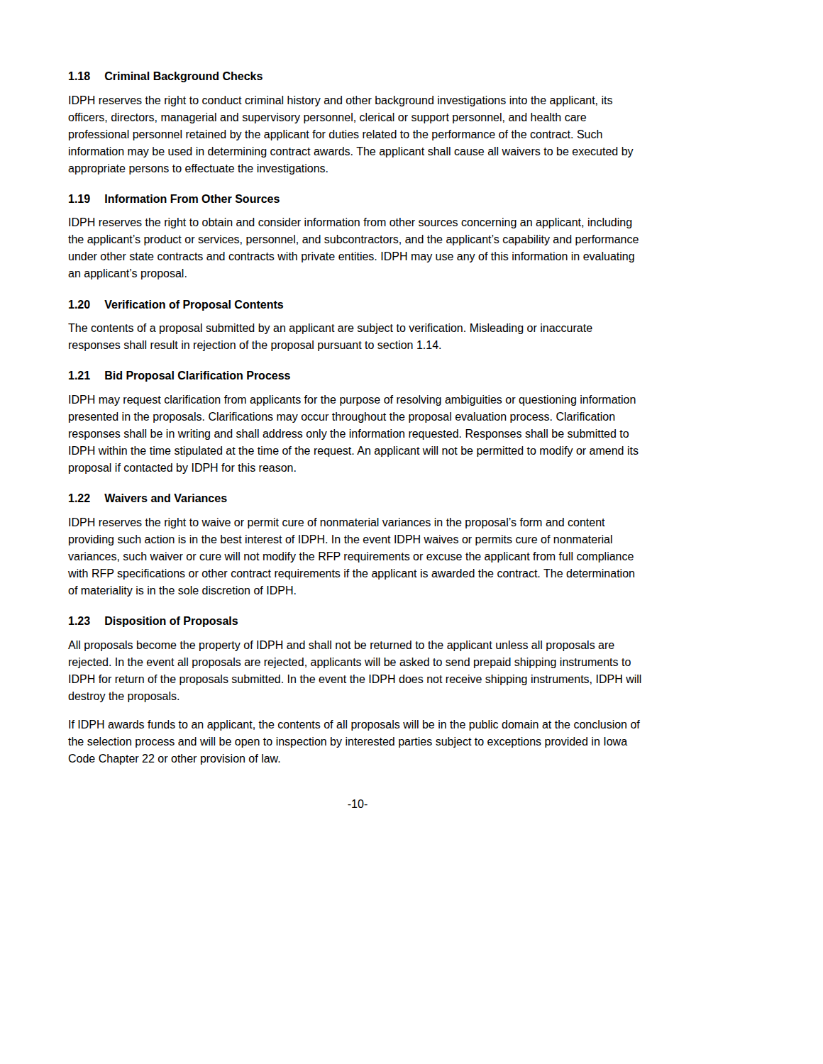1.18 Criminal Background Checks
IDPH reserves the right to conduct criminal history and other background investigations into the applicant, its officers, directors, managerial and supervisory personnel, clerical or support personnel, and health care professional personnel retained by the applicant for duties related to the performance of the contract. Such information may be used in determining contract awards. The applicant shall cause all waivers to be executed by appropriate persons to effectuate the investigations.
1.19 Information From Other Sources
IDPH reserves the right to obtain and consider information from other sources concerning an applicant, including the applicant’s product or services, personnel, and subcontractors, and the applicant’s capability and performance under other state contracts and contracts with private entities. IDPH may use any of this information in evaluating an applicant’s proposal.
1.20 Verification of Proposal Contents
The contents of a proposal submitted by an applicant are subject to verification. Misleading or inaccurate responses shall result in rejection of the proposal pursuant to section 1.14.
1.21 Bid Proposal Clarification Process
IDPH may request clarification from applicants for the purpose of resolving ambiguities or questioning information presented in the proposals. Clarifications may occur throughout the proposal evaluation process. Clarification responses shall be in writing and shall address only the information requested. Responses shall be submitted to IDPH within the time stipulated at the time of the request. An applicant will not be permitted to modify or amend its proposal if contacted by IDPH for this reason.
1.22 Waivers and Variances
IDPH reserves the right to waive or permit cure of nonmaterial variances in the proposal’s form and content providing such action is in the best interest of IDPH. In the event IDPH waives or permits cure of nonmaterial variances, such waiver or cure will not modify the RFP requirements or excuse the applicant from full compliance with RFP specifications or other contract requirements if the applicant is awarded the contract. The determination of materiality is in the sole discretion of IDPH.
1.23 Disposition of Proposals
All proposals become the property of IDPH and shall not be returned to the applicant unless all proposals are rejected. In the event all proposals are rejected, applicants will be asked to send prepaid shipping instruments to IDPH for return of the proposals submitted. In the event the IDPH does not receive shipping instruments, IDPH will destroy the proposals.
If IDPH awards funds to an applicant, the contents of all proposals will be in the public domain at the conclusion of the selection process and will be open to inspection by interested parties subject to exceptions provided in Iowa Code Chapter 22 or other provision of law.
-10-